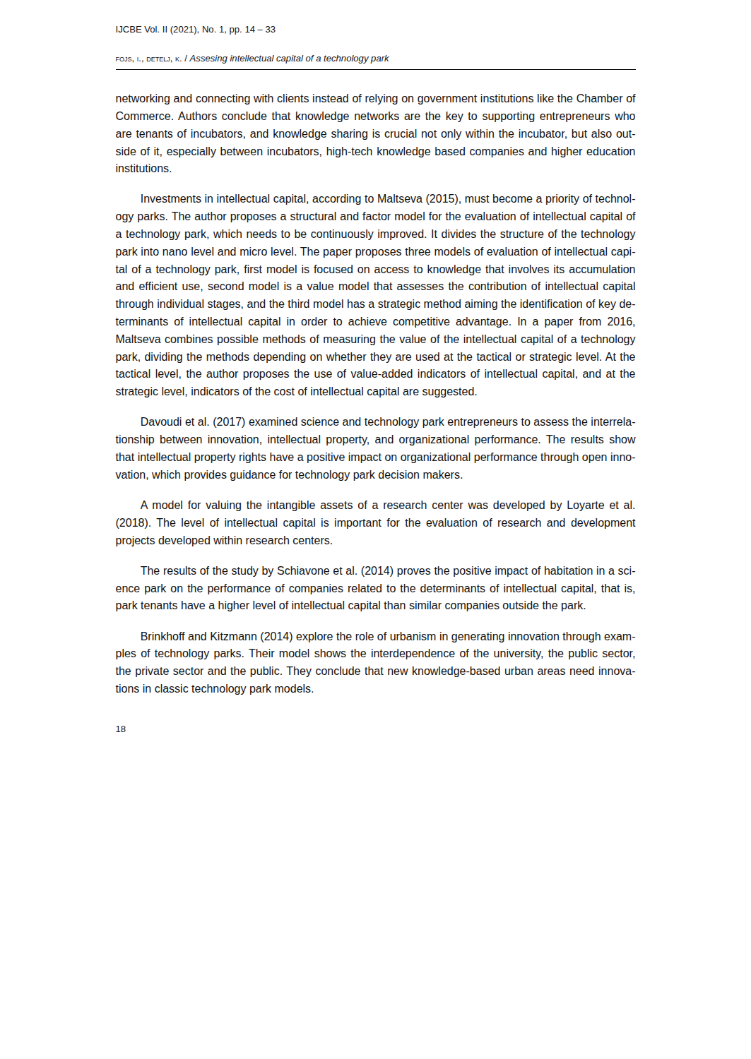IJCBE Vol. II (2021), No. 1, pp. 14 – 33
Fojs, I., Detelj, K. / Assesing intellectual capital of a technology park
networking and connecting with clients instead of relying on government institutions like the Chamber of Commerce. Authors conclude that knowledge networks are the key to supporting entrepreneurs who are tenants of incubators, and knowledge sharing is crucial not only within the incubator, but also outside of it, especially between incubators, high-tech knowledge based companies and higher education institutions.
Investments in intellectual capital, according to Maltseva (2015), must become a priority of technology parks. The author proposes a structural and factor model for the evaluation of intellectual capital of a technology park, which needs to be continuously improved. It divides the structure of the technology park into nano level and micro level. The paper proposes three models of evaluation of intellectual capital of a technology park, first model is focused on access to knowledge that involves its accumulation and efficient use, second model is a value model that assesses the contribution of intellectual capital through individual stages, and the third model has a strategic method aiming the identification of key determinants of intellectual capital in order to achieve competitive advantage. In a paper from 2016, Maltseva combines possible methods of measuring the value of the intellectual capital of a technology park, dividing the methods depending on whether they are used at the tactical or strategic level. At the tactical level, the author proposes the use of value-added indicators of intellectual capital, and at the strategic level, indicators of the cost of intellectual capital are suggested.
Davoudi et al. (2017) examined science and technology park entrepreneurs to assess the interrelationship between innovation, intellectual property, and organizational performance. The results show that intellectual property rights have a positive impact on organizational performance through open innovation, which provides guidance for technology park decision makers.
A model for valuing the intangible assets of a research center was developed by Loyarte et al. (2018). The level of intellectual capital is important for the evaluation of research and development projects developed within research centers.
The results of the study by Schiavone et al. (2014) proves the positive impact of habitation in a science park on the performance of companies related to the determinants of intellectual capital, that is, park tenants have a higher level of intellectual capital than similar companies outside the park.
Brinkhoff and Kitzmann (2014) explore the role of urbanism in generating innovation through examples of technology parks. Their model shows the interdependence of the university, the public sector, the private sector and the public. They conclude that new knowledge-based urban areas need innovations in classic technology park models.
18